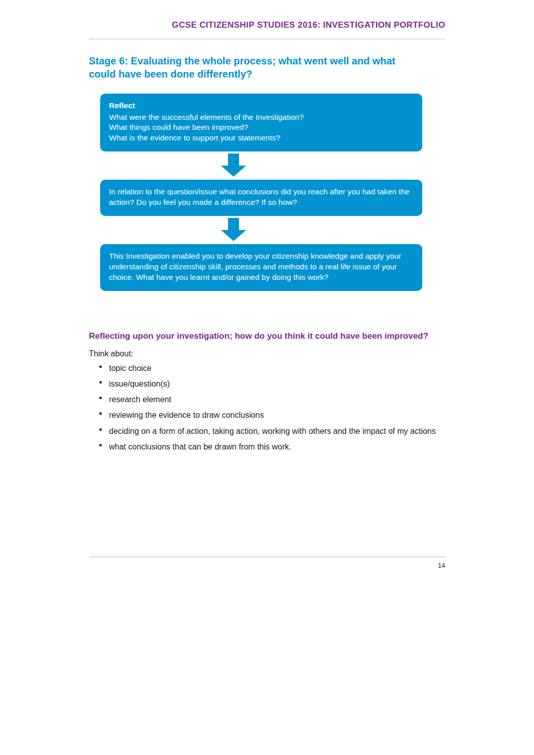GCSE Citizenship Studies 2016: Investigation Portfolio
Stage 6: Evaluating the whole process; what went well and what could have been done differently?
Reflect
What were the successful elements of the Investigation?
What things could have been improved?
What is the evidence to support your statements?
In relation to the question/issue what conclusions did you reach after you had taken the action? Do you feel you made a difference? If so how?
This Investigation enabled you to develop your citizenship knowledge and apply your understanding of citizenship skill, processes and methods to a real life issue of your choice. What have you learnt and/or gained by doing this work?
Reflecting upon your investigation; how do you think it could have been improved?
Think about:
topic choice
issue/question(s)
research element
reviewing the evidence to draw conclusions
deciding on a form of action, taking action, working with others and the impact of my actions
what conclusions that can be drawn from this work.
14